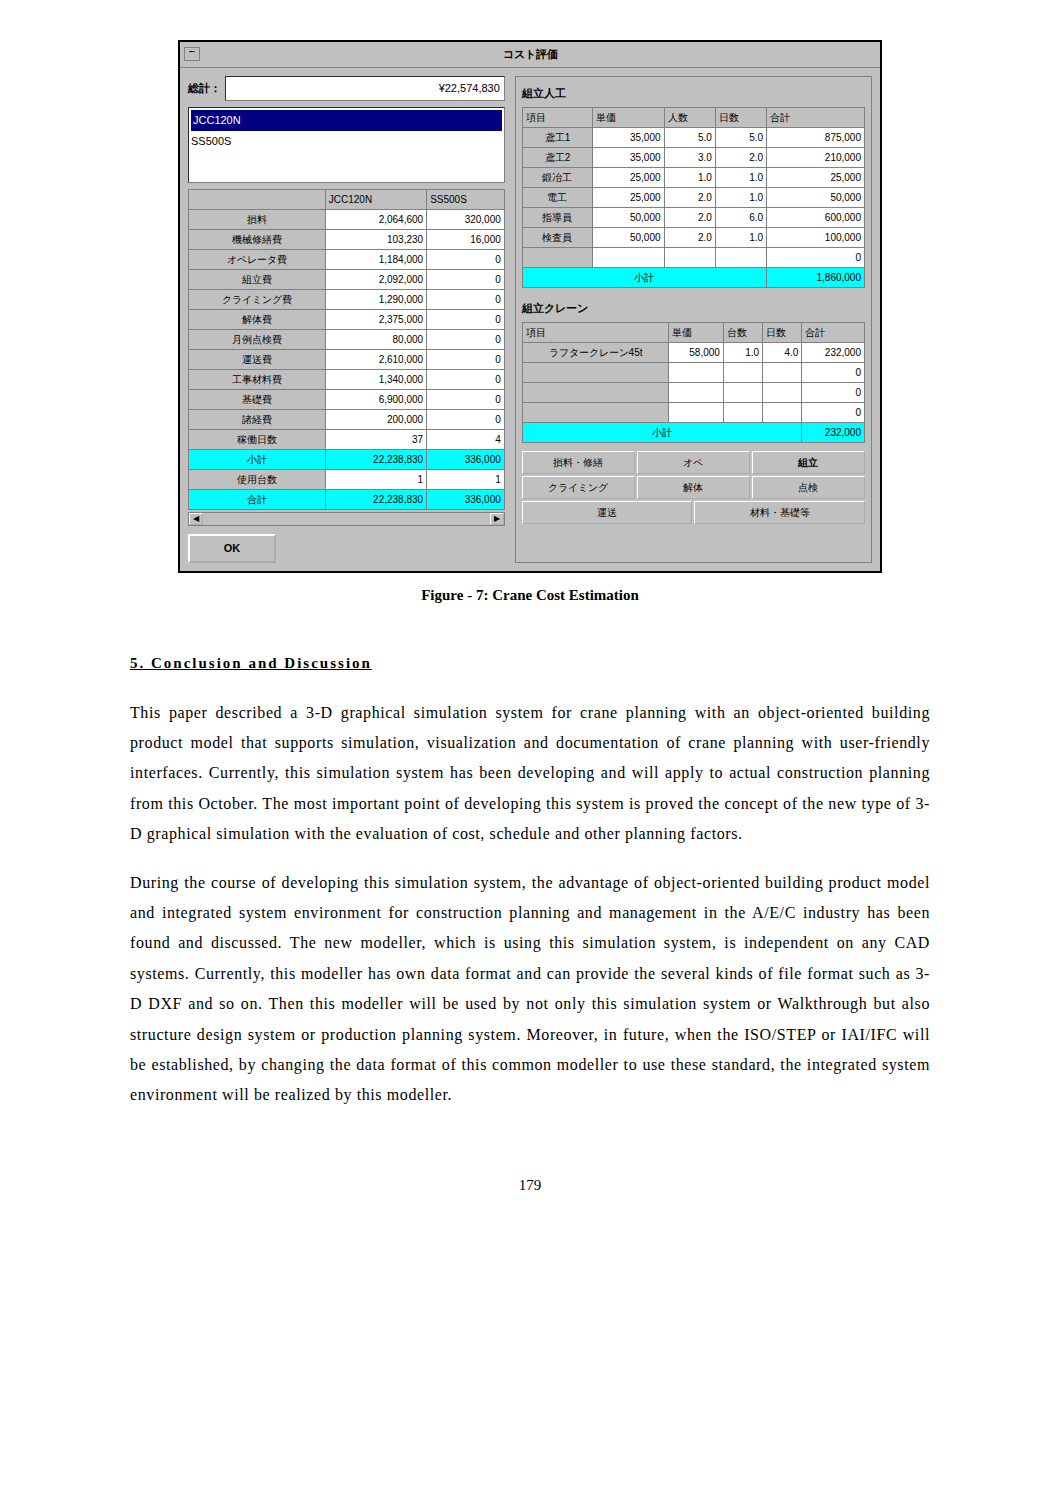−
コスト評価
総計：
¥22,574,830
JCC120N
SS500S
| | JCC120N | SS500S |
| --- | --- | --- |
| 損料 | 2,064,600 | 320,000 |
| 機械修繕費 | 103,230 | 16,000 |
| オペレータ費 | 1,184,000 | 0 |
| 組立費 | 2,092,000 | 0 |
| クライミング費 | 1,290,000 | 0 |
| 解体費 | 2,375,000 | 0 |
| 月例点検費 | 80,000 | 0 |
| 運送費 | 2,610,000 | 0 |
| 工事材料費 | 1,340,000 | 0 |
| 基礎費 | 6,900,000 | 0 |
| 諸経費 | 200,000 | 0 |
| 稼働日数 | 37 | 4 |
| 小計 | 22,238,830 | 336,000 |
| 使用台数 | 1 | 1 |
| 合計 | 22,238,830 | 336,000 |
◀▶
OK
組立人工
| 項目 | 単価 | 人数 | 日数 | 合計 |
| --- | --- | --- | --- | --- |
| 鳶工1 | 35,000 | 5.0 | 5.0 | 875,000 |
| 鳶工2 | 35,000 | 3.0 | 2.0 | 210,000 |
| 鍛冶工 | 25,000 | 1.0 | 1.0 | 25,000 |
| 電工 | 25,000 | 2.0 | 1.0 | 50,000 |
| 指導員 | 50,000 | 2.0 | 6.0 | 600,000 |
| 検査員 | 50,000 | 2.0 | 1.0 | 100,000 |
| | | | | 0 |
| 小計 | 1,860,000 |
組立クレーン
| 項目 | 単価 | 台数 | 日数 | 合計 |
| --- | --- | --- | --- | --- |
| ラフタークレーン45t | 58,000 | 1.0 | 4.0 | 232,000 |
| | | | | 0 |
| | | | | 0 |
| | | | | 0 |
| 小計 | 232,000 |
損料・修繕
オペ
組立
クライミング
解体
点検
運送
材料・基礎等
Figure - 7: Crane Cost Estimation
5. Conclusion and Discussion
This paper described a 3-D graphical simulation system for crane planning with an object-oriented building product model that supports simulation, visualization and documentation of crane planning with user-friendly interfaces. Currently, this simulation system has been developing and will apply to actual construction planning from this October. The most important point of developing this system is proved the concept of the new type of 3-D graphical simulation with the evaluation of cost, schedule and other planning factors.
During the course of developing this simulation system, the advantage of object-oriented building product model and integrated system environment for construction planning and management in the A/E/C industry has been found and discussed. The new modeller, which is using this simulation system, is independent on any CAD systems. Currently, this modeller has own data format and can provide the several kinds of file format such as 3-D DXF and so on. Then this modeller will be used by not only this simulation system or Walkthrough but also structure design system or production planning system. Moreover, in future, when the ISO/STEP or IAI/IFC will be established, by changing the data format of this common modeller to use these standard, the integrated system environment will be realized by this modeller.
179